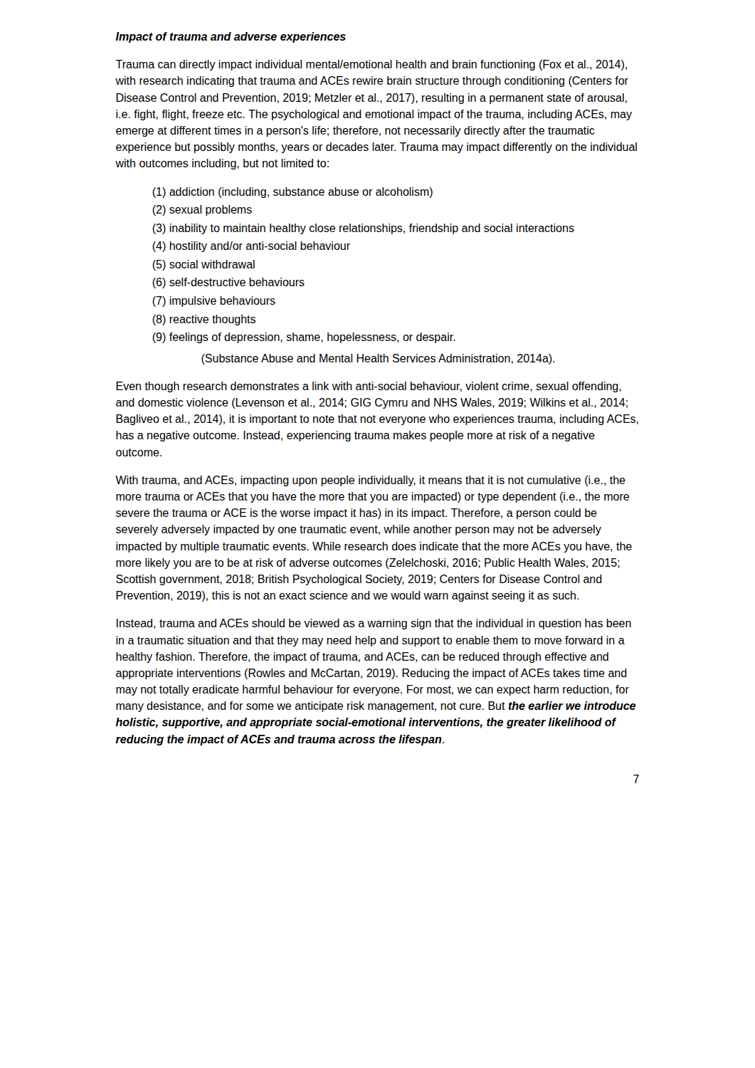Impact of trauma and adverse experiences
Trauma can directly impact individual mental/emotional health and brain functioning (Fox et al., 2014), with research indicating that trauma and ACEs rewire brain structure through conditioning (Centers for Disease Control and Prevention, 2019; Metzler et al., 2017), resulting in a permanent state of arousal, i.e. fight, flight, freeze etc. The psychological and emotional impact of the trauma, including ACEs, may emerge at different times in a person's life; therefore, not necessarily directly after the traumatic experience but possibly months, years or decades later. Trauma may impact differently on the individual with outcomes including, but not limited to:
(1) addiction (including, substance abuse or alcoholism)
(2) sexual problems
(3) inability to maintain healthy close relationships, friendship and social interactions
(4) hostility and/or anti-social behaviour
(5) social withdrawal
(6) self-destructive behaviours
(7) impulsive behaviours
(8) reactive thoughts
(9) feelings of depression, shame, hopelessness, or despair.
(Substance Abuse and Mental Health Services Administration, 2014a).
Even though research demonstrates a link with anti-social behaviour, violent crime, sexual offending, and domestic violence (Levenson et al., 2014; GIG Cymru and NHS Wales, 2019; Wilkins et al., 2014; Bagliveo et al., 2014), it is important to note that not everyone who experiences trauma, including ACEs, has a negative outcome. Instead, experiencing trauma makes people more at risk of a negative outcome.
With trauma, and ACEs, impacting upon people individually, it means that it is not cumulative (i.e., the more trauma or ACEs that you have the more that you are impacted) or type dependent (i.e., the more severe the trauma or ACE is the worse impact it has) in its impact. Therefore, a person could be severely adversely impacted by one traumatic event, while another person may not be adversely impacted by multiple traumatic events. While research does indicate that the more ACEs you have, the more likely you are to be at risk of adverse outcomes (Zelelchoski, 2016; Public Health Wales, 2015; Scottish government, 2018; British Psychological Society, 2019; Centers for Disease Control and Prevention, 2019), this is not an exact science and we would warn against seeing it as such.
Instead, trauma and ACEs should be viewed as a warning sign that the individual in question has been in a traumatic situation and that they may need help and support to enable them to move forward in a healthy fashion. Therefore, the impact of trauma, and ACEs, can be reduced through effective and appropriate interventions (Rowles and McCartan, 2019). Reducing the impact of ACEs takes time and may not totally eradicate harmful behaviour for everyone. For most, we can expect harm reduction, for many desistance, and for some we anticipate risk management, not cure. But the earlier we introduce holistic, supportive, and appropriate social-emotional interventions, the greater likelihood of reducing the impact of ACEs and trauma across the lifespan.
7